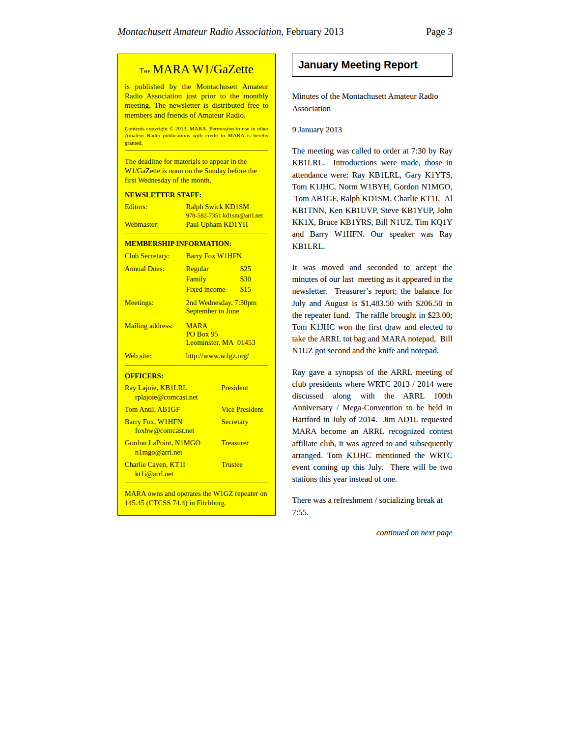Montachusett Amateur Radio Association, February 2013
Page 3
The MARA W1/GaZette
is published by the Montachusett Amateur Radio Association just prior to the monthly meeting. The newsletter is distributed free to members and friends of Amateur Radio.
Contents copyright © 2013, MARA. Permission to use in other Amateur Radio publications with credit to MARA is hereby granted.
The deadline for materials to appear in the W1/GaZette is noon on the Sunday before the first Wednesday of the month.
NEWSLETTER STAFF:
| Editors: | Ralph Swick KD1SM 978-582-7351 kd1sm@arrl.net |
| Webmaster: | Paul Upham KD1YH |
MEMBERSHIP INFORMATION:
| Club Secretary: | Barry Fox W1HFN |
| Annual Dues: | Regular | $25 |
| | Family | $30 |
| | Fixed income | $15 |
| Meetings: | 2nd Wednesday, 7:30pm September to June |
| Mailing address: | MARA PO Box 95 Leominster, MA 01453 |
| Web site: | http://www.w1gz.org/ |
OFFICERS:
| Ray Lajoie, KB1LRL | President |
| rplajoie@comcast.net |
| Tom Antil, AB1GF | Vice President |
| Barry Fox, W1HFN | Secretary |
| foxbw@comcast.net |
| Gordon LaPoint, N1MGO | Treasurer |
| n1mgo@arrl.net |
| Charlie Cayen, KT1I | Trustee |
| kt1i@arrl.net |
MARA owns and operates the W1GZ repeater on 145.45 (CTCSS 74.4) in Fitchburg.
January Meeting Report
Minutes of the Montachusett Amateur Radio Association
9 January 2013
The meeting was called to order at 7:30 by Ray KB1LRL. Introductions were made, those in attendance were: Ray KB1LRL, Gary K1YTS, Tom K1JHC, Norm W1BYH, Gordon N1MGO, Tom AB1GF, Ralph KD1SM, Charlie KT1I, Al KB1TNN, Ken KB1UVP, Steve KB1YUP, John KK1X, Bruce KB1YRS, Bill N1UZ, Tim KQ1Y and Barry W1HFN. Our speaker was Ray KB1LRL.
It was moved and seconded to accept the minutes of our last meeting as it appeared in the newsletter. Treasurer’s report; the balance for July and August is $1,483.50 with $206.50 in the repeater fund. The raffle brought in $23.00; Tom K1JHC won the first draw and elected to take the ARRL tot bag and MARA notepad, Bill N1UZ got second and the knife and notepad.
Ray gave a synopsis of the ARRL meeting of club presidents where WRTC 2013 / 2014 were discussed along with the ARRL 100th Anniversary / Mega-Convention to be held in Hartford in July of 2014. Jim AD1L requested MARA become an ARRL recognized contest affiliate club, it was agreed to and subsequently arranged. Tom K1JHC mentioned the WRTC event coming up this July. There will be two stations this year instead of one.
There was a refreshment / socializing break at 7:55.
continued on next page